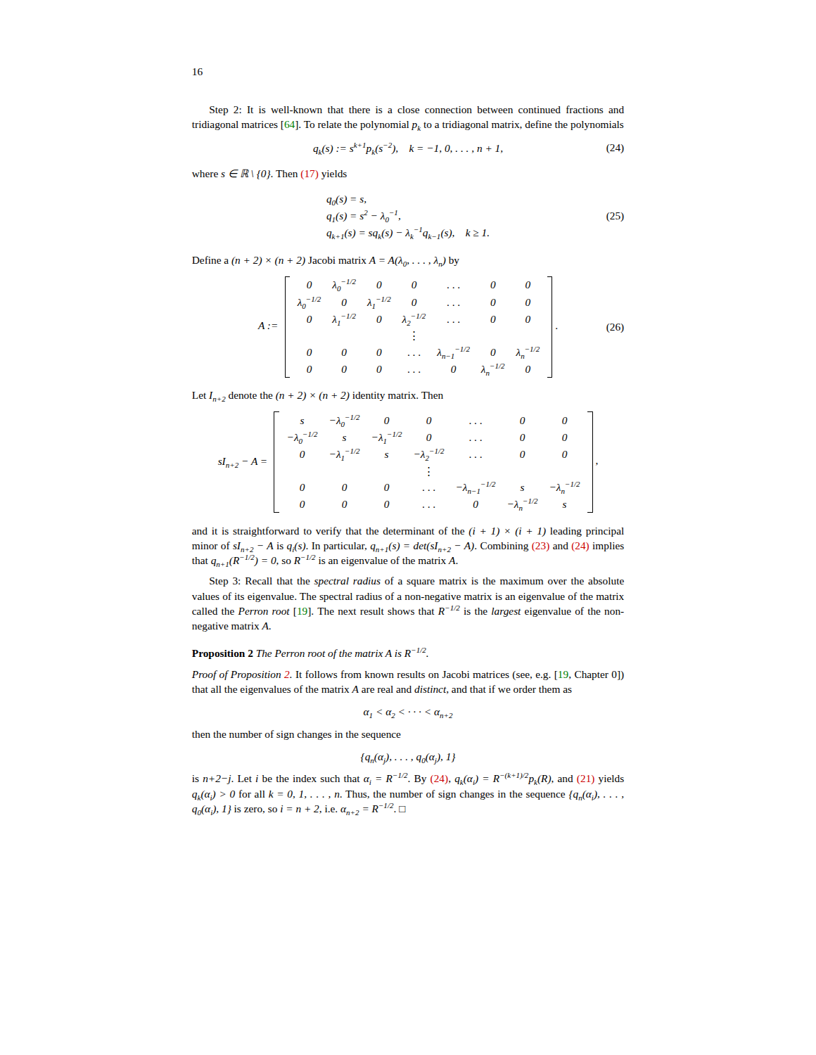16
Step 2: It is well-known that there is a close connection between continued fractions and tridiagonal matrices [64]. To relate the polynomial pk to a tridiagonal matrix, define the polynomials
qk(s) := sk+1pk(s−2), k = −1, 0, . . . , n + 1, (24)
where s ∈ ℝ \ {0}. Then (17) yields
q0(s) = s, q1(s) = s2 − λ0−1, qk+1(s) = sqk(s) − λk−1qk−1(s), k ≥ 1. (25)
Define a (n + 2) × (n + 2) Jacobi matrix A = A(λ0, . . . , λn) by
A :=
| 0 | λ 0 −1/2 | 0 | 0 | . . . | 0 | 0 |
| λ 0 −1/2 | 0 | λ 1 −1/2 | 0 | . . . | 0 | 0 |
| 0 | λ 1 −1/2 | 0 | λ 2 −1/2 | . . . | 0 | 0 |
| | | | ⋮ | | | |
| 0 | 0 | 0 | . . . | λ n−1 −1/2 | 0 | λ n −1/2 |
| 0 | 0 | 0 | . . . | 0 | λ n −1/2 | 0 |
. (26)
Let In+2 denote the (n + 2) × (n + 2) identity matrix. Then
sIn+2 − A =
| s | −λ 0 −1/2 | 0 | 0 | . . . | 0 | 0 |
| −λ 0 −1/2 | s | −λ 1 −1/2 | 0 | . . . | 0 | 0 |
| 0 | −λ 1 −1/2 | s | −λ 2 −1/2 | . . . | 0 | 0 |
| | | | ⋮ | | | |
| 0 | 0 | 0 | . . . | −λ n−1 −1/2 | s | −λ n −1/2 |
| 0 | 0 | 0 | . . . | 0 | −λ n −1/2 | s |
,
and it is straightforward to verify that the determinant of the (i + 1) × (i + 1) leading principal minor of sIn+2 − A is qi(s). In particular, qn+1(s) = det(sIn+2 − A). Combining (23) and (24) implies that qn+1(R−1/2) = 0, so R−1/2 is an eigenvalue of the matrix A.
Step 3: Recall that the spectral radius of a square matrix is the maximum over the absolute values of its eigenvalue. The spectral radius of a non-negative matrix is an eigenvalue of the matrix called the Perron root [19]. The next result shows that R−1/2 is the largest eigenvalue of the non-negative matrix A.
Proposition 2 The Perron root of the matrix A is R−1/2.
Proof of Proposition 2. It follows from known results on Jacobi matrices (see, e.g. [19, Chapter 0]) that all the eigenvalues of the matrix A are real and distinct, and that if we order them as
α1 < α2 < · · · < αn+2
then the number of sign changes in the sequence
{qn(αj), . . . , q0(αj), 1}
is n+2−j. Let i be the index such that αi = R−1/2. By (24), qk(αi) = R−(k+1)/2pk(R), and (21) yields qk(αi) > 0 for all k = 0, 1, . . . , n. Thus, the number of sign changes in the sequence {qn(αi), . . . , q0(αi), 1} is zero, so i = n + 2, i.e. αn+2 = R−1/2. □